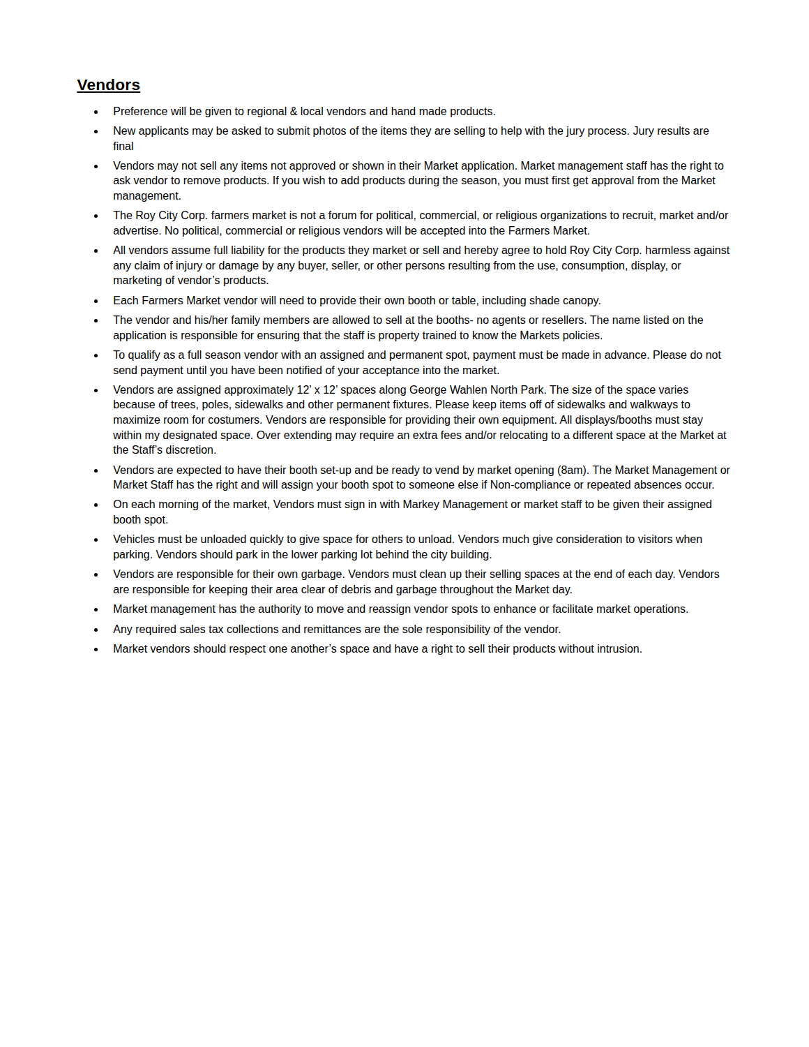Vendors
Preference will be given to regional & local vendors and hand made products.
New applicants may be asked to submit photos of the items they are selling to help with the jury process. Jury results are final
Vendors may not sell any items not approved or shown in their Market application. Market management staff has the right to ask vendor to remove products. If you wish to add products during the season, you must first get approval from the Market management.
The Roy City Corp. farmers market is not a forum for political, commercial, or religious organizations to recruit, market and/or advertise. No political, commercial or religious vendors will be accepted into the Farmers Market.
All vendors assume full liability for the products they market or sell and hereby agree to hold Roy City Corp. harmless against any claim of injury or damage by any buyer, seller, or other persons resulting from the use, consumption, display, or marketing of vendor’s products.
Each Farmers Market vendor will need to provide their own booth or table, including shade canopy.
The vendor and his/her family members are allowed to sell at the booths- no agents or resellers. The name listed on the application is responsible for ensuring that the staff is property trained to know the Markets policies.
To qualify as a full season vendor with an assigned and permanent spot, payment must be made in advance. Please do not send payment until you have been notified of your acceptance into the market.
Vendors are assigned approximately 12’ x 12’ spaces along George Wahlen North Park. The size of the space varies because of trees, poles, sidewalks and other permanent fixtures. Please keep items off of sidewalks and walkways to maximize room for costumers. Vendors are responsible for providing their own equipment. All displays/booths must stay within my designated space. Over extending may require an extra fees and/or relocating to a different space at the Market at the Staff’s discretion.
Vendors are expected to have their booth set-up and be ready to vend by market opening (8am). The Market Management or Market Staff has the right and will assign your booth spot to someone else if Non-compliance or repeated absences occur.
On each morning of the market, Vendors must sign in with Markey Management or market staff to be given their assigned booth spot.
Vehicles must be unloaded quickly to give space for others to unload. Vendors much give consideration to visitors when parking. Vendors should park in the lower parking lot behind the city building.
Vendors are responsible for their own garbage. Vendors must clean up their selling spaces at the end of each day. Vendors are responsible for keeping their area clear of debris and garbage throughout the Market day.
Market management has the authority to move and reassign vendor spots to enhance or facilitate market operations.
Any required sales tax collections and remittances are the sole responsibility of the vendor.
Market vendors should respect one another’s space and have a right to sell their products without intrusion.